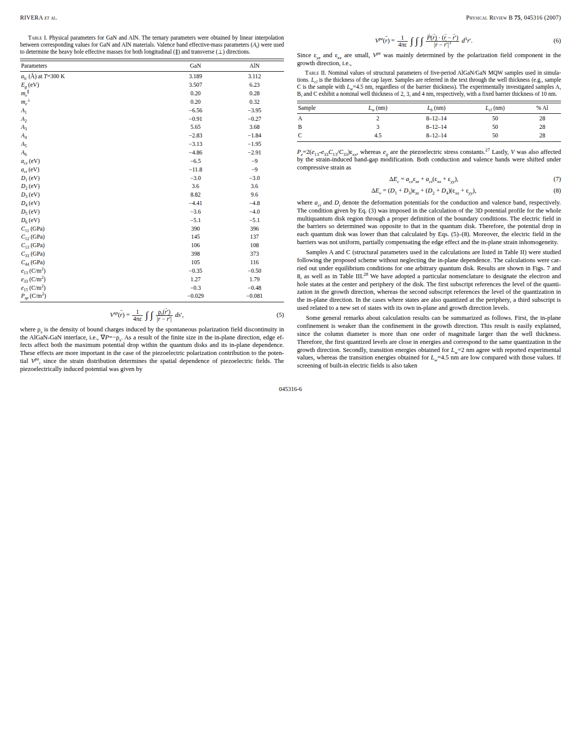Rivera et al.
Physical Review B 75, 045316 (2007)
Table I. Physical parameters for GaN and AlN. The ternary parameters were obtained by linear interpolation between corresponding values for GaN and AlN materials. Valence band effective-mass parameters (Ai) were used to determine the heavy hole effective masses for both longitudinal (∥) and transverse (⊥) directions.
| Parameters | GaN | AlN |
| --- | --- | --- |
| a lc (Å) at T =300 K | 3.189 | 3.112 |
| E g (eV) | 3.507 | 6.23 |
| m e ∥ | 0.20 | 0.28 |
| m e ⊥ | 0.20 | 0.32 |
| A 1 | −6.56 | −3.95 |
| A 2 | −0.91 | −0.27 |
| A 3 | 5.65 | 3.68 |
| A 4 | −2.83 | −1.84 |
| A 5 | −3.13 | −1.95 |
| A 6 | −4.86 | −2.91 |
| a cz (eV) | −6.5 | −9 |
| a ct (eV) | −11.8 | −9 |
| D 1 (eV) | −3.0 | −3.0 |
| D 2 (eV) | 3.6 | 3.6 |
| D 3 (eV) | 8.82 | 9.6 |
| D 4 (eV) | −4.41 | −4.8 |
| D 5 (eV) | −3.6 | −4.0 |
| D 6 (eV) | −5.1 | −5.1 |
| C 11 (GPa) | 390 | 396 |
| C 12 (GPa) | 145 | 137 |
| C 13 (GPa) | 106 | 108 |
| C 33 (GPa) | 398 | 373 |
| C 44 (GPa) | 105 | 116 |
| e 13 (C/m 2 ) | −0.35 | −0.50 |
| e 33 (C/m 2 ) | 1.27 | 1.79 |
| e 15 (C/m 2 ) | −0.3 | −0.48 |
| P sp (C/m 2 ) | −0.029 | −0.081 |
Vsp(r) = 14πε ∫ ∫ ρs(r′)|r − r′| ds′,
(5)
where ρs is the density of bound charges induced by the spontaneous polarization field discontinuity in the AlGaN-GaN interface, i.e., ∇P=−ρs. As a result of the finite size in the in-plane direction, edge effects affect both the maximum potential drop within the quantum disks and its in-plane dependence. These effects are more important in the case of the piezoelectric polarization contribution to the potential Vpz, since the strain distribution determines the spatial dependence of piezoelectric fields. The piezoelectrically induced potential was given by
Vpz(r) = 14πε ∫ ∫ ∫ P(r) · (r − r′)|r − r′|3 d3r′.
(6)
Since εyz and εzx are small, Vpz was mainly determined by the polarization field component in the growth direction, i.e.,
Table II. Nominal values of structural parameters of five-period AlGaN/GaN MQW samples used in simulations. Lcl is the thickness of the cap layer. Samples are referred in the text through the well thickness (e.g., sample C is the sample with Lw=4.5 nm, regardless of the barrier thickness). The experimentally investigated samples A, B, and C exhibit a nominal well thickness of 2, 3, and 4 nm, respectively, with a fixed barrier thickness of 10 nm.
| Sample | L w (nm) | L b (nm) | L cl (nm) | % Al |
| --- | --- | --- | --- | --- |
| A | 2 | 8–12–14 | 50 | 28 |
| B | 3 | 8–12–14 | 50 | 28 |
| C | 4.5 | 8–12–14 | 50 | 28 |
Pz=2(e13-e33C13/C33)εxx, whereas eij are the piezoelectric stress constants.27 Lastly, V was also affected by the strain-induced band-gap modification. Both conduction and valence bands were shifted under compressive strain as
ΔEc = aczεzz + act(εxx + εyy),
(7)
ΔEv = (D1 + D3)εzz + (D2 + D4)(εxx + εyy),
(8)
where aci and Di denote the deformation potentials for the conduction and valence band, respectively. The condition given by Eq. (3) was imposed in the calculation of the 3D potential profile for the whole multiquantum disk region through a proper definition of the boundary conditions. The electric field in the barriers so determined was opposite to that in the quantum disk. Therefore, the potential drop in each quantum disk was lower than that calculated by Eqs. (5)–(8). Moreover, the electric field in the barriers was not uniform, partially compensating the edge effect and the in-plane strain inhomogeneity.
Samples A and C (structural parameters used in the calculations are listed in Table II) were studied following the proposed scheme without neglecting the in-plane dependence. The calculations were carried out under equilibrium conditions for one arbitrary quantum disk. Results are shown in Figs. 7 and 8, as well as in Table III.28 We have adopted a particular nomenclature to designate the electron and hole states at the center and periphery of the disk. The first subscript references the level of the quantization in the growth direction, whereas the second subscript references the level of the quantization in the in-plane direction. In the cases where states are also quantized at the periphery, a third subscript is used related to a new set of states with its own in-plane and growth direction levels.
Some general remarks about calculation results can be summarized as follows. First, the in-plane confinement is weaker than the confinement in the growth direction. This result is easily explained, since the column diameter is more than one order of magnitude larger than the well thickness. Therefore, the first quantized levels are close in energies and correspond to the same quantization in the growth direction. Secondly, transition energies obtained for Lw=2 nm agree with reported experimental values, whereas the transition energies obtained for Lw=4.5 nm are low compared with those values. If screening of built-in electric fields is also taken
045316-6